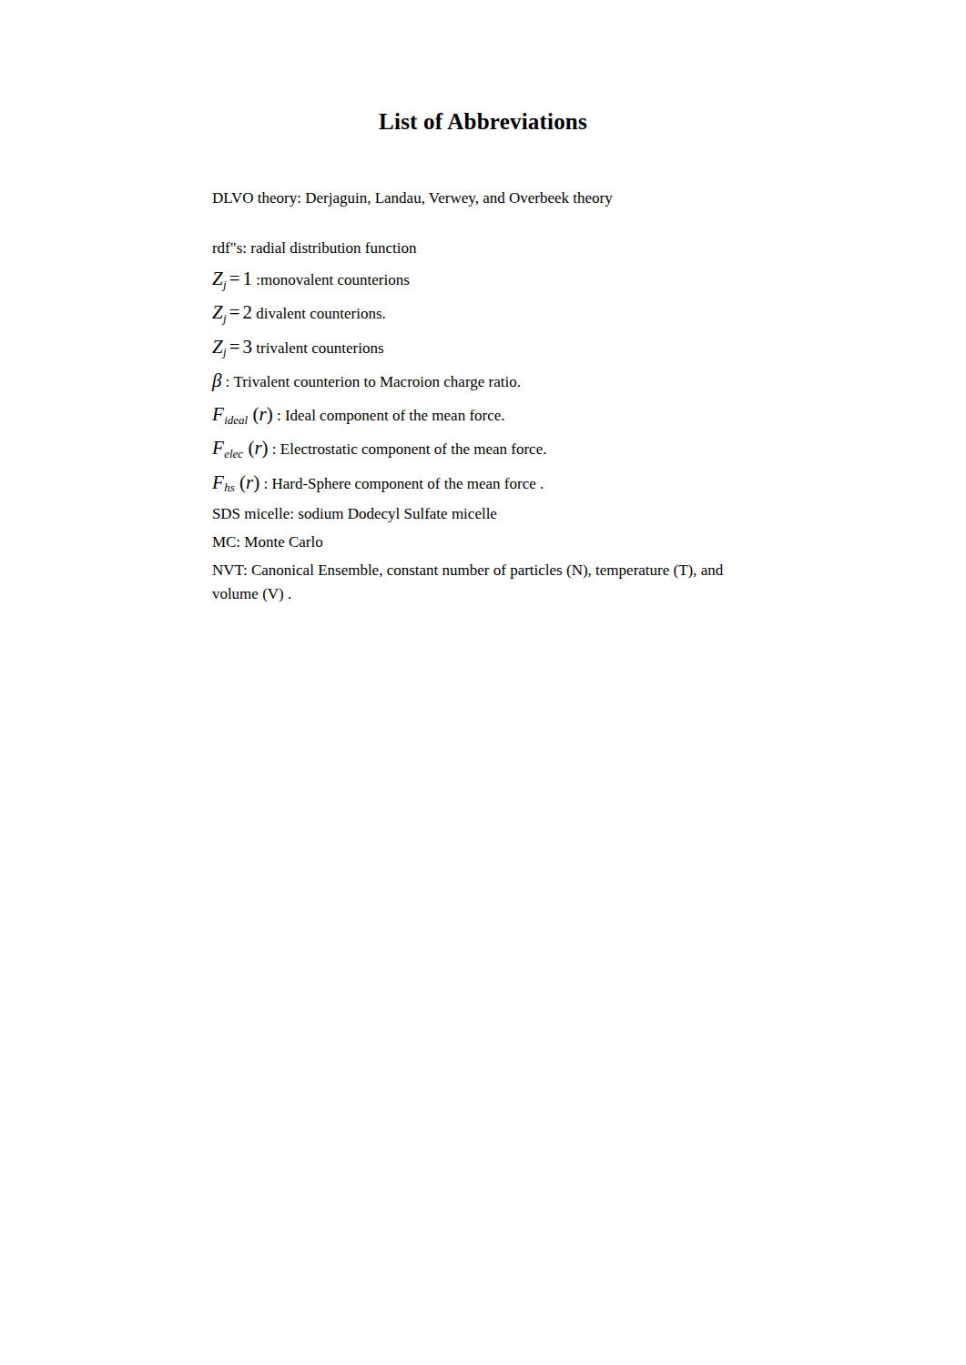List of Abbreviations
DLVO theory: Derjaguin, Landau, Verwey, and Overbeek theory
rdf"s: radial distribution function
Zj=1 :monovalent counterions
Zj=2 divalent counterions.
Zj=3 trivalent counterions
β : Trivalent counterion to Macroion charge ratio.
Fideal (r) : Ideal component of the mean force.
Felec (r) : Electrostatic component of the mean force.
Fhs (r) : Hard-Sphere component of the mean force .
SDS micelle: sodium Dodecyl Sulfate micelle
MC: Monte Carlo
NVT: Canonical Ensemble, constant number of particles (N), temperature (T), and volume (V) .